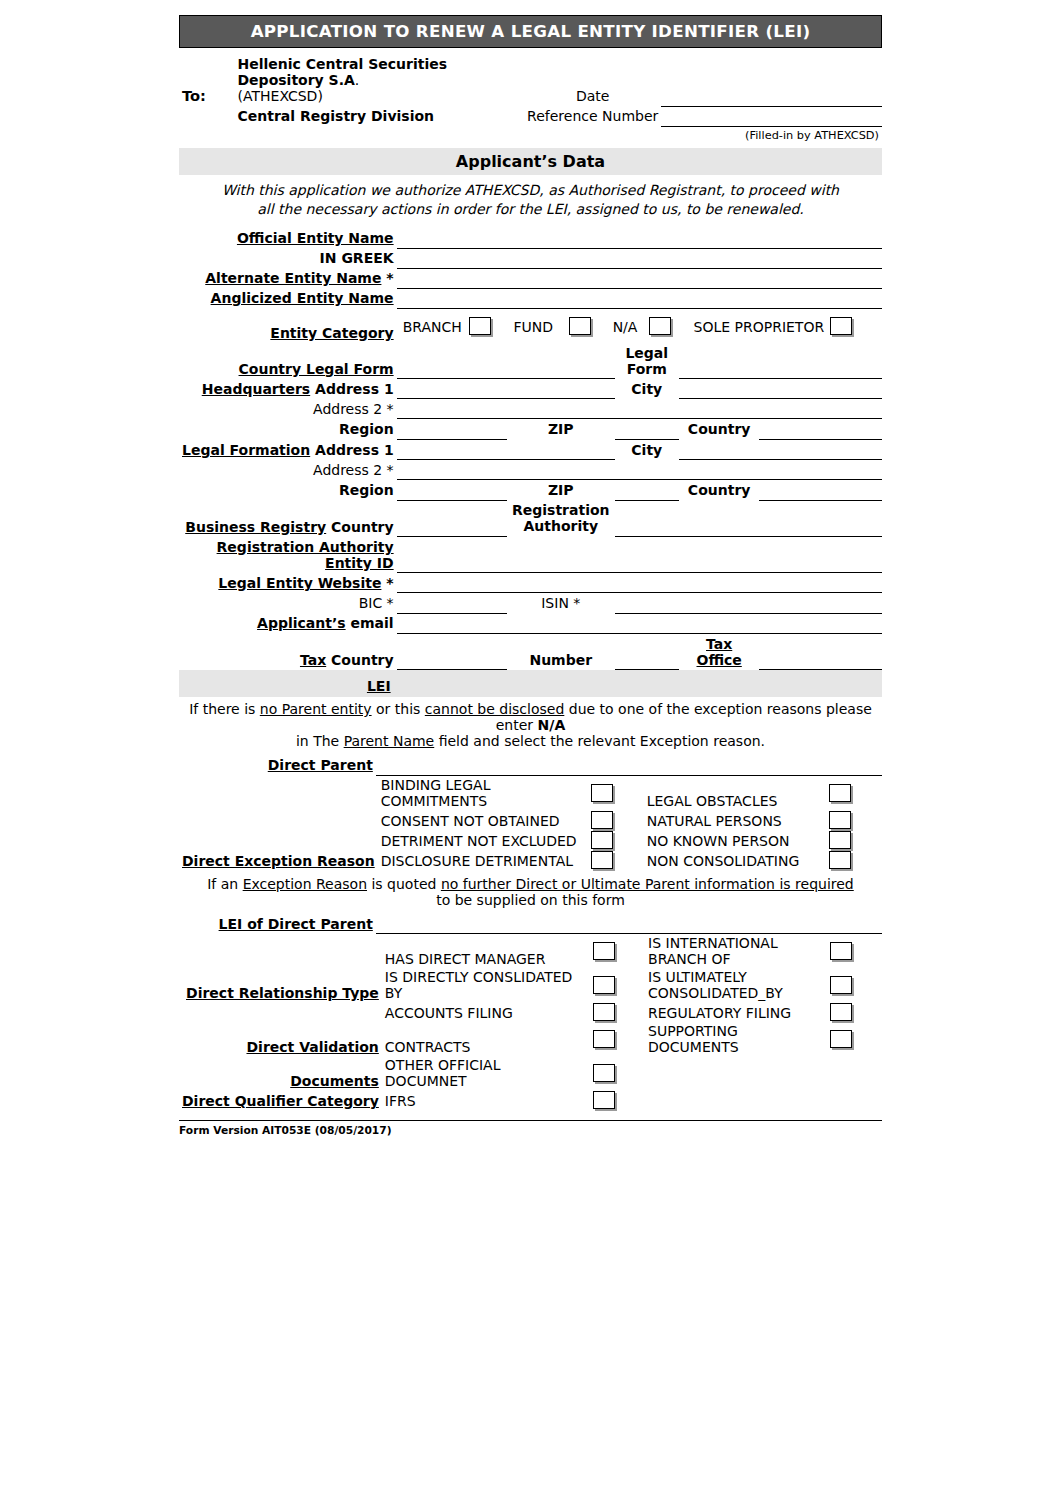APPLICATION TO RENEW A LEGAL ENTITY IDENTIFIER (LEI)
| To: | Hellenic Central Securities Depository S.A . (ATHEXCSD) | Date | |
| | Central Registry Division | Reference Number | |
| | (Filled-in by ATHEXCSD) |
Applicant’s Data
With this application we authorize ATHEXCSD, as Authorised Registrant, to proceed with all the necessary actions in order for the LEI, assigned to us, to be renewaled.
| Official Entity Name | |
| IN GREEK | |
| Alternate Entity Name * | |
| Anglicized Entity Name | |
| Entity Category | / BRANCH / / FUND / / N/A / / SOLE PROPRIETOR / / |
| Country Legal Form | | Legal Form | |
| Headquarters Address 1 | | City | |
| Address 2 * | |
| Region | | ZIP | | Country | |
| Legal Formation Address 1 | | City | |
| Address 2 * | |
| Region | | ZIP | | Country | |
| Business Registry Country | | Registration Authority | |
| Registration Authority Entity ID | |
| Legal Entity Website * | |
| BIC * | | ISIN * | |
| Applicant’s email | |
| Tax Country | | Number | | Tax Office | |
| LEI | |
If there is no Parent entity or this cannot be disclosed due to one of the exception reasons please enter N/A
in The Parent Name field and select the relevant Exception reason.
| Direct Parent | |
| | BINDING LEGAL COMMITMENTS | | LEGAL OBSTACLES | |
| | CONSENT NOT OBTAINED | | NATURAL PERSONS | |
| | DETRIMENT NOT EXCLUDED | | NO KNOWN PERSON | |
| Direct Exception Reason | DISCLOSURE DETRIMENTAL | | NON CONSOLIDATING | |
If an Exception Reason is quoted no further Direct or Ultimate Parent information is required
to be supplied on this form
| LEI of Direct Parent | |
| | HAS DIRECT MANAGER | | IS INTERNATIONAL BRANCH OF | |
| Direct Relationship Type | IS DIRECTLY CONSLIDATED BY | | IS ULTIMATELY CONSOLIDATED_BY | |
| | ACCOUNTS FILING | | REGULATORY FILING | |
| Direct Validation | CONTRACTS | | SUPPORTING DOCUMENTS | |
| Documents | OTHER OFFICIAL DOCUMNET | | | |
| Direct Qualifier Category | IFRS | | | |
Form Version AIT053E (08/05/2017)